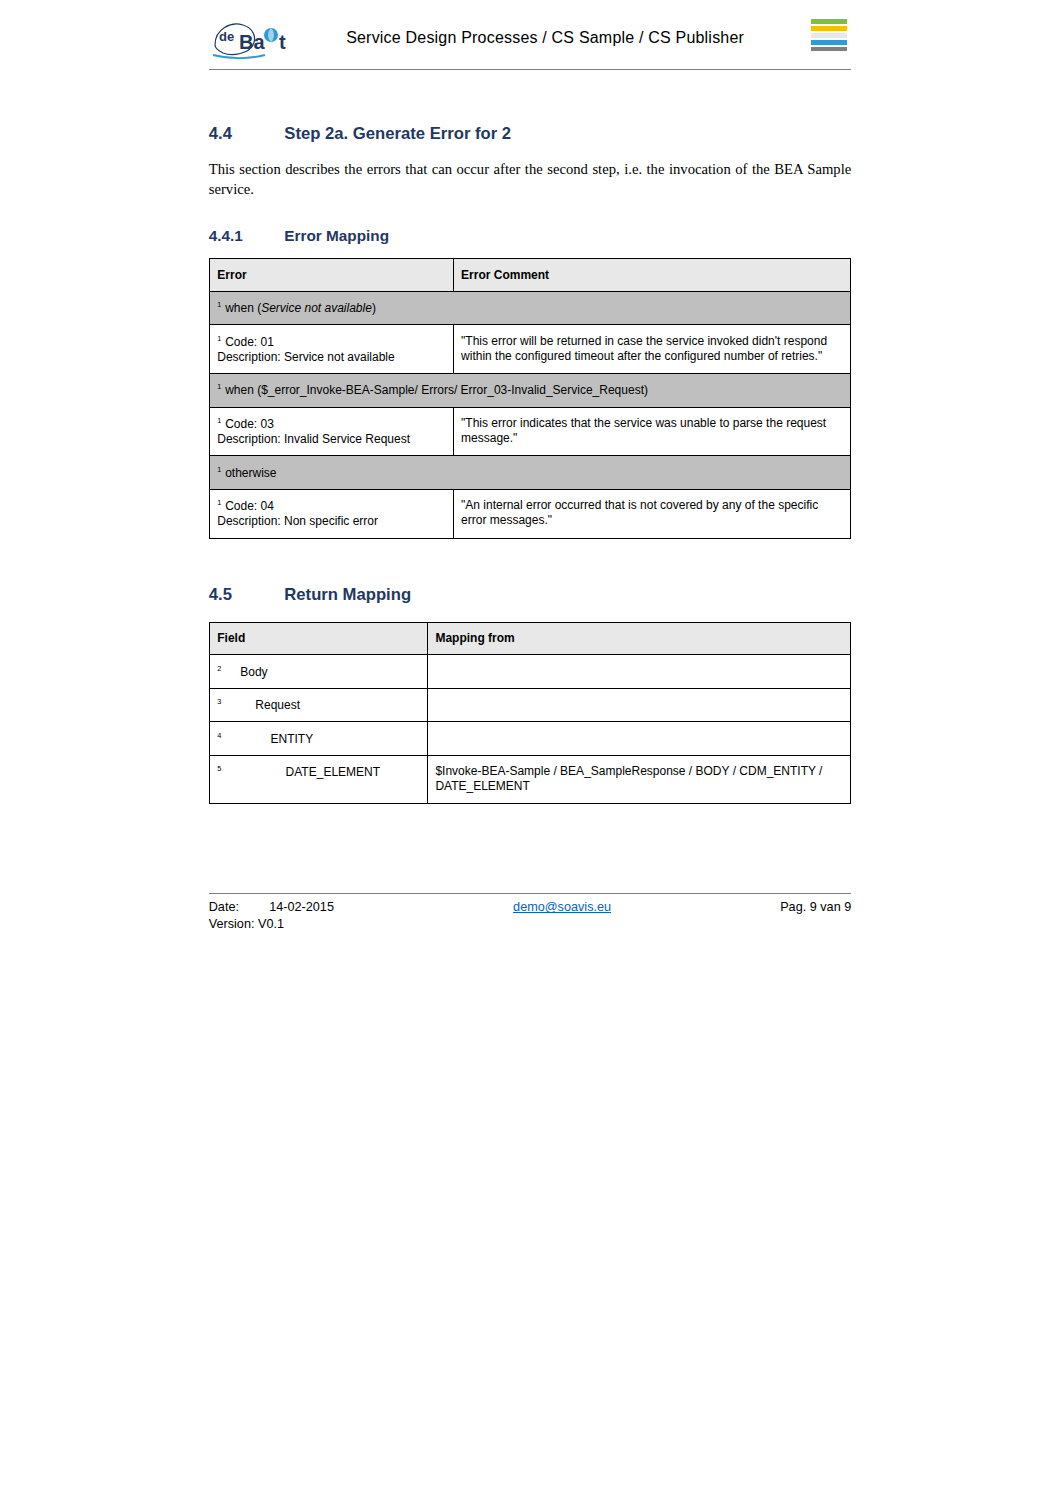de Ba t
Service Design Processes / CS Sample / CS Publisher
4.4 Step 2a. Generate Error for 2
This section describes the errors that can occur after the second step, i.e. the invocation of the BEA Sample service.
4.4.1 Error Mapping
| Error | Error Comment |
| --- | --- |
| 1 when ( Service not available ) |
| 1 Code: 01 Description: Service not available | "This error will be returned in case the service invoked didn't respond within the configured timeout after the configured number of retries." |
| 1 when ($_error_Invoke-BEA-Sample/ Errors/ Error_03-Invalid_Service_Request) |
| 1 Code: 03 Description: Invalid Service Request | "This error indicates that the service was unable to parse the request message." |
| 1 otherwise |
| 1 Code: 04 Description: Non specific error | "An internal error occurred that is not covered by any of the specific error messages." |
4.5 Return Mapping
| Field | Mapping from |
| --- | --- |
| 2 Body | |
| 3 Request | |
| 4 ENTITY | |
| 5 DATE_ELEMENT | $Invoke-BEA-Sample / BEA_SampleResponse / BODY / CDM_ENTITY / DATE_ELEMENT |
Date: 14-02-2015
demo@soavis.eu
Pag. 9 van 9
Version: V0.1